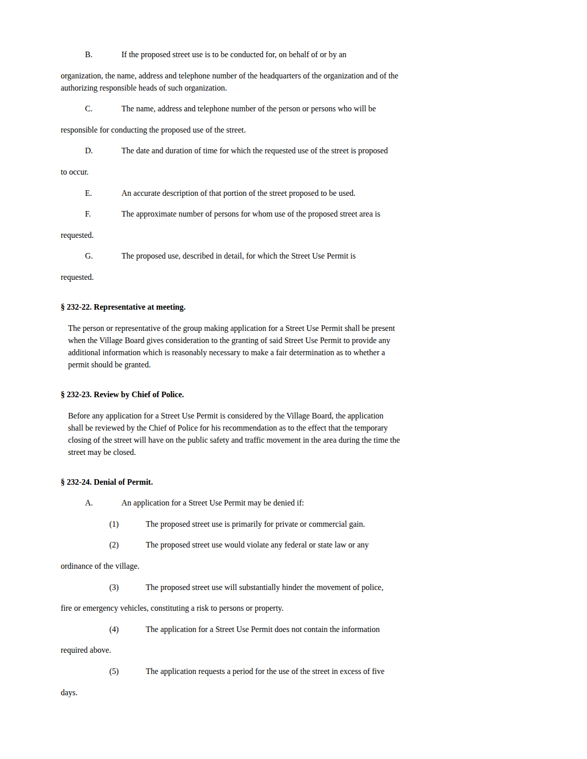B. If the proposed street use is to be conducted for, on behalf of or by an
organization, the name, address and telephone number of the headquarters of the organization and of the authorizing responsible heads of such organization.
C. The name, address and telephone number of the person or persons who will be
responsible for conducting the proposed use of the street.
D. The date and duration of time for which the requested use of the street is proposed
to occur.
E. An accurate description of that portion of the street proposed to be used.
F. The approximate number of persons for whom use of the proposed street area is
requested.
G. The proposed use, described in detail, for which the Street Use Permit is
requested.
§ 232-22. Representative at meeting.
The person or representative of the group making application for a Street Use Permit shall be present when the Village Board gives consideration to the granting of said Street Use Permit to provide any additional information which is reasonably necessary to make a fair determination as to whether a permit should be granted.
§ 232-23. Review by Chief of Police.
Before any application for a Street Use Permit is considered by the Village Board, the application shall be reviewed by the Chief of Police for his recommendation as to the effect that the temporary closing of the street will have on the public safety and traffic movement in the area during the time the street may be closed.
§ 232-24. Denial of Permit.
A. An application for a Street Use Permit may be denied if:
(1) The proposed street use is primarily for private or commercial gain.
(2) The proposed street use would violate any federal or state law or any
ordinance of the village.
(3) The proposed street use will substantially hinder the movement of police,
fire or emergency vehicles, constituting a risk to persons or property.
(4) The application for a Street Use Permit does not contain the information
required above.
(5) The application requests a period for the use of the street in excess of five
days.